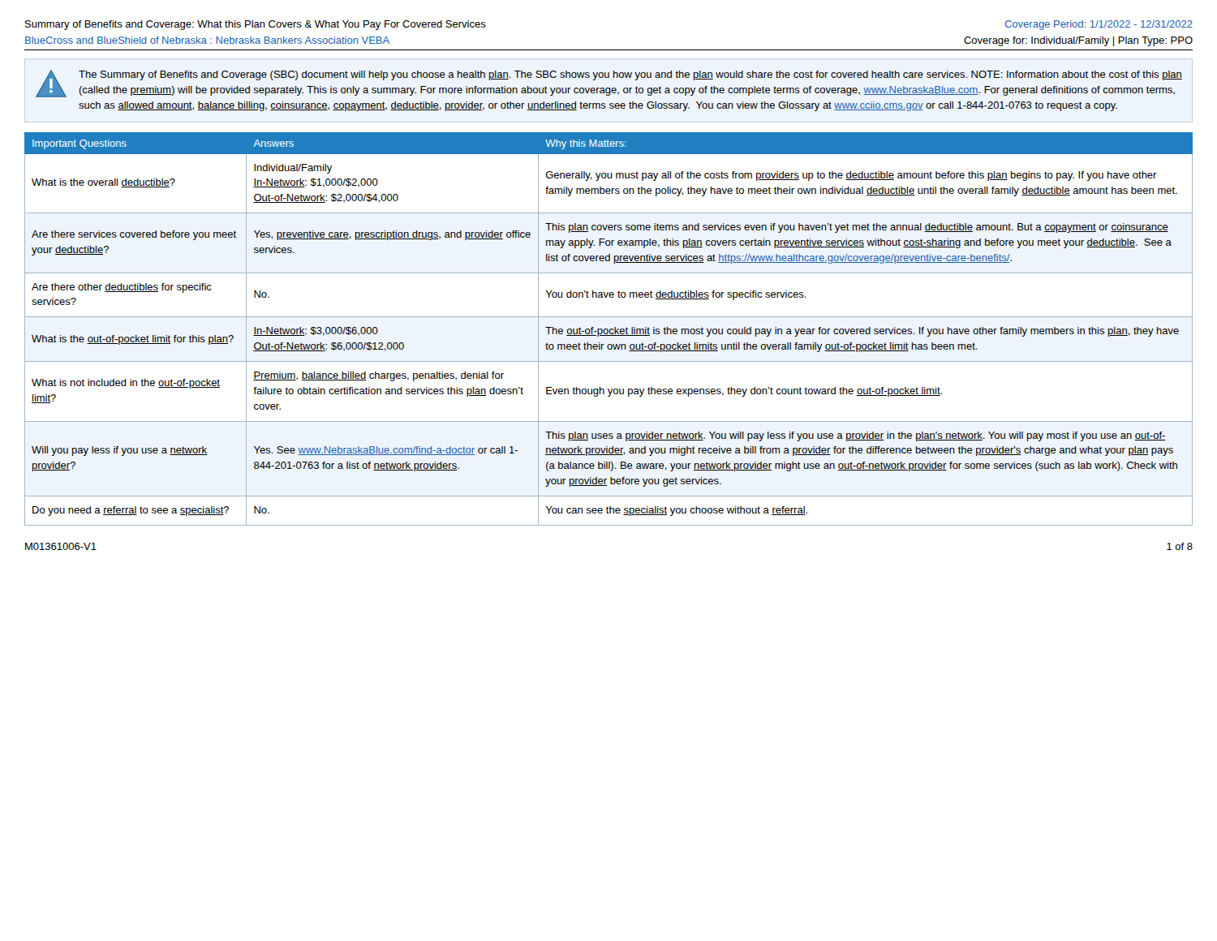Summary of Benefits and Coverage: What this Plan Covers & What You Pay For Covered Services
BlueCross and BlueShield of Nebraska : Nebraska Bankers Association VEBA
Coverage Period: 1/1/2022 - 12/31/2022
Coverage for: Individual/Family | Plan Type: PPO
The Summary of Benefits and Coverage (SBC) document will help you choose a health plan. The SBC shows you how you and the plan would share the cost for covered health care services. NOTE: Information about the cost of this plan (called the premium) will be provided separately. This is only a summary. For more information about your coverage, or to get a copy of the complete terms of coverage, www.NebraskaBlue.com. For general definitions of common terms, such as allowed amount, balance billing, coinsurance, copayment, deductible, provider, or other underlined terms see the Glossary. You can view the Glossary at www.cciio.cms.gov or call 1-844-201-0763 to request a copy.
| Important Questions | Answers | Why this Matters: |
| --- | --- | --- |
| What is the overall deductible ? | Individual/Family In-Network : $1,000/$2,000 Out-of-Network : $2,000/$4,000 | Generally, you must pay all of the costs from providers up to the deductible amount before this plan begins to pay. If you have other family members on the policy, they have to meet their own individual deductible until the overall family deductible amount has been met. |
| Are there services covered before you meet your deductible ? | Yes, preventive care , prescription drugs , and provider office services. | This plan covers some items and services even if you haven’t yet met the annual deductible amount. But a copayment or coinsurance may apply. For example, this plan covers certain preventive services without cost-sharing and before you meet your deductible . See a list of covered preventive services at https://www.healthcare.gov/coverage/preventive-care-benefits/ . |
| Are there other deductibles for specific services? | No. | You don't have to meet deductibles for specific services. |
| What is the out-of-pocket limit for this plan ? | In-Network : $3,000/$6,000 Out-of-Network : $6,000/$12,000 | The out-of-pocket limit is the most you could pay in a year for covered services. If you have other family members in this plan , they have to meet their own out-of-pocket limits until the overall family out-of-pocket limit has been met. |
| What is not included in the out-of-pocket limit ? | Premium , balance billed charges, penalties, denial for failure to obtain certification and services this plan doesn’t cover. | Even though you pay these expenses, they don’t count toward the out-of-pocket limit . |
| Will you pay less if you use a network provider ? | Yes. See www.NebraskaBlue.com/find-a-doctor or call 1-844-201-0763 for a list of network providers . | This plan uses a provider network . You will pay less if you use a provider in the plan's network . You will pay most if you use an out-of-network provider , and you might receive a bill from a provider for the difference between the provider's charge and what your plan pays (a balance bill). Be aware, your network provider might use an out-of-network provider for some services (such as lab work). Check with your provider before you get services. |
| Do you need a referral to see a specialist ? | No. | You can see the specialist you choose without a referral . |
M01361006-V1
1 of 8